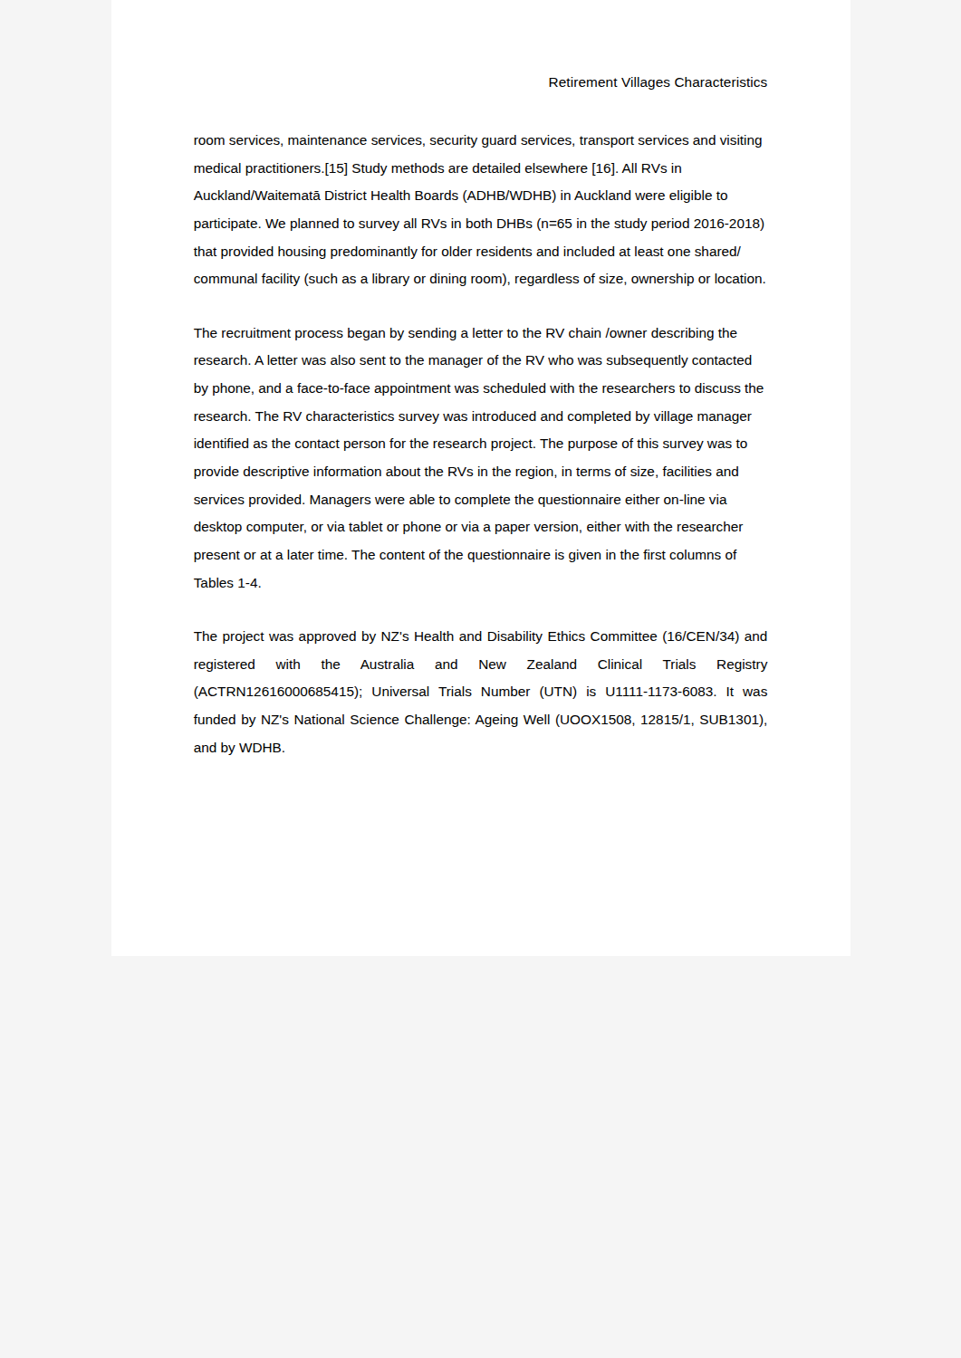Retirement Villages Characteristics
room services, maintenance services, security guard services, transport services and visiting medical practitioners.[15] Study methods are detailed elsewhere [16]. All RVs in Auckland/Waitematā District Health Boards (ADHB/WDHB) in Auckland were eligible to participate. We planned to survey all RVs in both DHBs (n=65 in the study period 2016-2018) that provided housing predominantly for older residents and included at least one shared/ communal facility (such as a library or dining room), regardless of size, ownership or location.
The recruitment process began by sending a letter to the RV chain /owner describing the research. A letter was also sent to the manager of the RV who was subsequently contacted by phone, and a face-to-face appointment was scheduled with the researchers to discuss the research. The RV characteristics survey was introduced and completed by village manager identified as the contact person for the research project. The purpose of this survey was to provide descriptive information about the RVs in the region, in terms of size, facilities and services provided. Managers were able to complete the questionnaire either on-line via desktop computer, or via tablet or phone or via a paper version, either with the researcher present or at a later time. The content of the questionnaire is given in the first columns of Tables 1-4.
The project was approved by NZ's Health and Disability Ethics Committee (16/CEN/34) and registered with the Australia and New Zealand Clinical Trials Registry (ACTRN12616000685415); Universal Trials Number (UTN) is U1111-1173-6083. It was funded by NZ's National Science Challenge: Ageing Well (UOOX1508, 12815/1, SUB1301), and by WDHB.